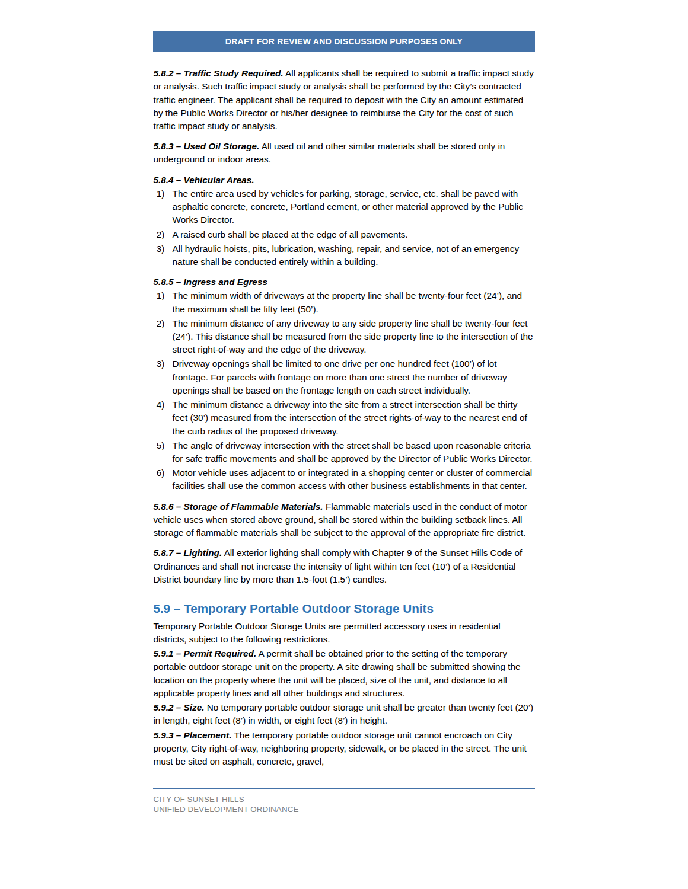DRAFT FOR REVIEW AND DISCUSSION PURPOSES ONLY
5.8.2 – Traffic Study Required. All applicants shall be required to submit a traffic impact study or analysis. Such traffic impact study or analysis shall be performed by the City’s contracted traffic engineer. The applicant shall be required to deposit with the City an amount estimated by the Public Works Director or his/her designee to reimburse the City for the cost of such traffic impact study or analysis.
5.8.3 – Used Oil Storage. All used oil and other similar materials shall be stored only in underground or indoor areas.
5.8.4 – Vehicular Areas.
The entire area used by vehicles for parking, storage, service, etc. shall be paved with asphaltic concrete, concrete, Portland cement, or other material approved by the Public Works Director.
A raised curb shall be placed at the edge of all pavements.
All hydraulic hoists, pits, lubrication, washing, repair, and service, not of an emergency nature shall be conducted entirely within a building.
5.8.5 – Ingress and Egress
The minimum width of driveways at the property line shall be twenty-four feet (24’), and the maximum shall be fifty feet (50’).
The minimum distance of any driveway to any side property line shall be twenty-four feet (24’). This distance shall be measured from the side property line to the intersection of the street right-of-way and the edge of the driveway.
Driveway openings shall be limited to one drive per one hundred feet (100’) of lot frontage. For parcels with frontage on more than one street the number of driveway openings shall be based on the frontage length on each street individually.
The minimum distance a driveway into the site from a street intersection shall be thirty feet (30’) measured from the intersection of the street rights-of-way to the nearest end of the curb radius of the proposed driveway.
The angle of driveway intersection with the street shall be based upon reasonable criteria for safe traffic movements and shall be approved by the Director of Public Works Director.
Motor vehicle uses adjacent to or integrated in a shopping center or cluster of commercial facilities shall use the common access with other business establishments in that center.
5.8.6 – Storage of Flammable Materials. Flammable materials used in the conduct of motor vehicle uses when stored above ground, shall be stored within the building setback lines. All storage of flammable materials shall be subject to the approval of the appropriate fire district.
5.8.7 – Lighting. All exterior lighting shall comply with Chapter 9 of the Sunset Hills Code of Ordinances and shall not increase the intensity of light within ten feet (10’) of a Residential District boundary line by more than 1.5-foot (1.5’) candles.
5.9 – Temporary Portable Outdoor Storage Units
Temporary Portable Outdoor Storage Units are permitted accessory uses in residential districts, subject to the following restrictions.
5.9.1 – Permit Required. A permit shall be obtained prior to the setting of the temporary portable outdoor storage unit on the property. A site drawing shall be submitted showing the location on the property where the unit will be placed, size of the unit, and distance to all applicable property lines and all other buildings and structures.
5.9.2 – Size. No temporary portable outdoor storage unit shall be greater than twenty feet (20’) in length, eight feet (8’) in width, or eight feet (8’) in height.
5.9.3 – Placement. The temporary portable outdoor storage unit cannot encroach on City property, City right-of-way, neighboring property, sidewalk, or be placed in the street. The unit must be sited on asphalt, concrete, gravel,
CITY OF SUNSET HILLS
UNIFIED DEVELOPMENT ORDINANCE